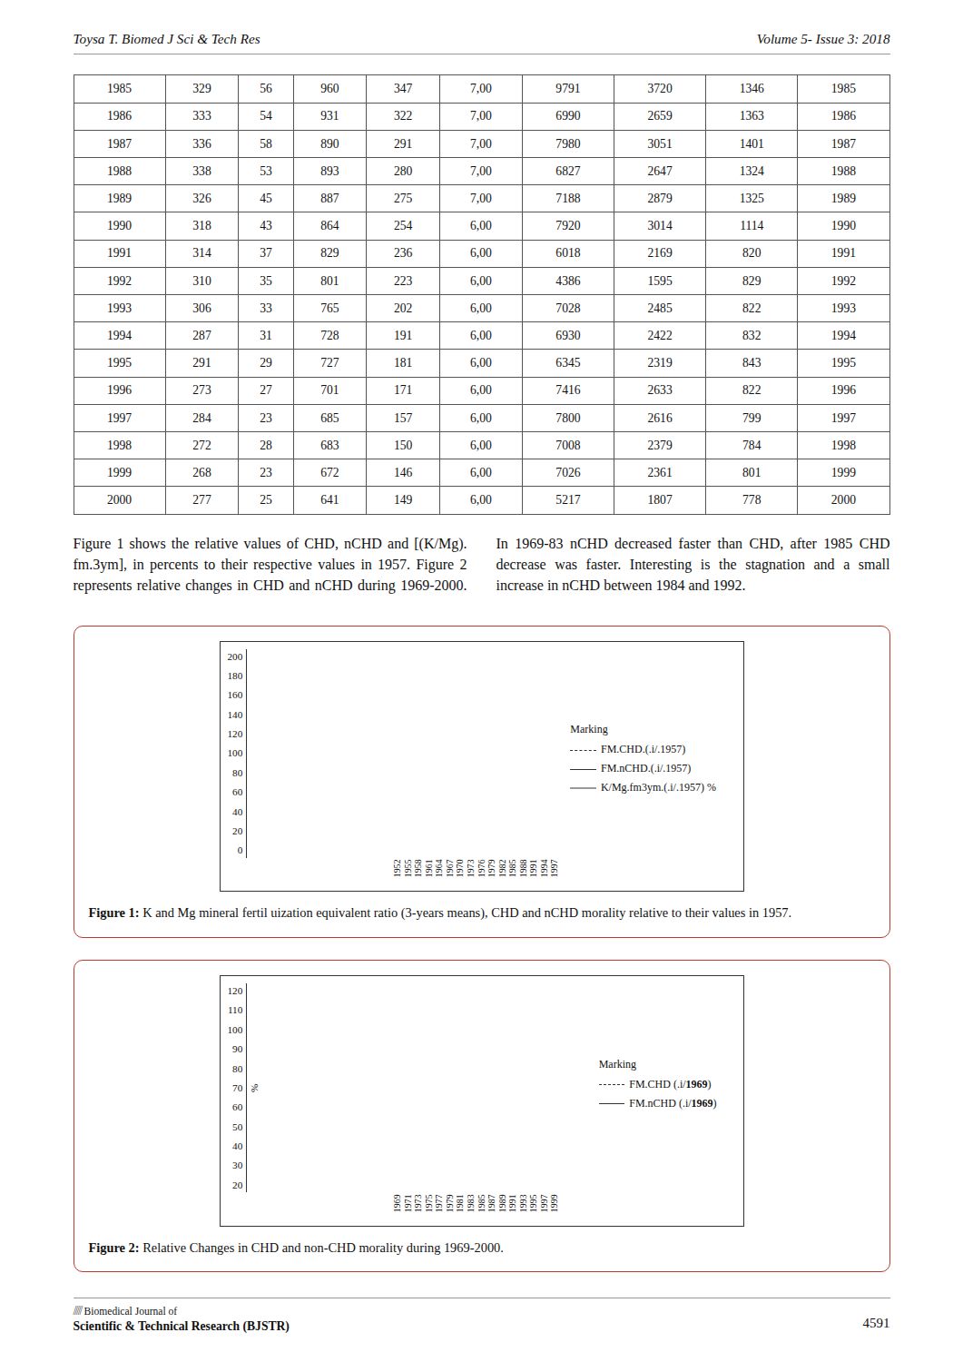Toysa T. Biomed J Sci & Tech Res
Volume 5- Issue 3: 2018
| 1985 | 329 | 56 | 960 | 347 | 7,00 | 9791 | 3720 | 1346 | 1985 |
| 1986 | 333 | 54 | 931 | 322 | 7,00 | 6990 | 2659 | 1363 | 1986 |
| 1987 | 336 | 58 | 890 | 291 | 7,00 | 7980 | 3051 | 1401 | 1987 |
| 1988 | 338 | 53 | 893 | 280 | 7,00 | 6827 | 2647 | 1324 | 1988 |
| 1989 | 326 | 45 | 887 | 275 | 7,00 | 7188 | 2879 | 1325 | 1989 |
| 1990 | 318 | 43 | 864 | 254 | 6,00 | 7920 | 3014 | 1114 | 1990 |
| 1991 | 314 | 37 | 829 | 236 | 6,00 | 6018 | 2169 | 820 | 1991 |
| 1992 | 310 | 35 | 801 | 223 | 6,00 | 4386 | 1595 | 829 | 1992 |
| 1993 | 306 | 33 | 765 | 202 | 6,00 | 7028 | 2485 | 822 | 1993 |
| 1994 | 287 | 31 | 728 | 191 | 6,00 | 6930 | 2422 | 832 | 1994 |
| 1995 | 291 | 29 | 727 | 181 | 6,00 | 6345 | 2319 | 843 | 1995 |
| 1996 | 273 | 27 | 701 | 171 | 6,00 | 7416 | 2633 | 822 | 1996 |
| 1997 | 284 | 23 | 685 | 157 | 6,00 | 7800 | 2616 | 799 | 1997 |
| 1998 | 272 | 28 | 683 | 150 | 6,00 | 7008 | 2379 | 784 | 1998 |
| 1999 | 268 | 23 | 672 | 146 | 6,00 | 7026 | 2361 | 801 | 1999 |
| 2000 | 277 | 25 | 641 | 149 | 6,00 | 5217 | 1807 | 778 | 2000 |
Figure 1 shows the relative values of CHD, nCHD and [(K/Mg). fm.3ym], in percents to their respective values in 1957. Figure 2 represents relative changes in CHD and nCHD during 1969-2000. In 1969-83 nCHD decreased faster than CHD, after 1985 CHD decrease was faster. Interesting is the stagnation and a small increase in nCHD between 1984 and 1992.
200180160140120100806040200
Marking
FM.CHD.(.i/.1957)
FM.nCHD.(.i/.1957)
K/Mg.fm3ym.(.i/.1957) %
1952195519581961196419671970197319761979198219851988199119941997
Figure 1: K and Mg mineral fertil uization equivalent ratio (3-years means), CHD and nCHD morality relative to their values in 1957.
1201101009080706050403020
%
Marking
FM.CHD (.i/1969)
FM.nCHD (.i/1969)
1969197119731975197719791981198319851987198919911993199519971999
Figure 2: Relative Changes in CHD and non-CHD morality during 1969-2000.
///// Biomedical Journal of
Scientific & Technical Research (BJSTR)
4591